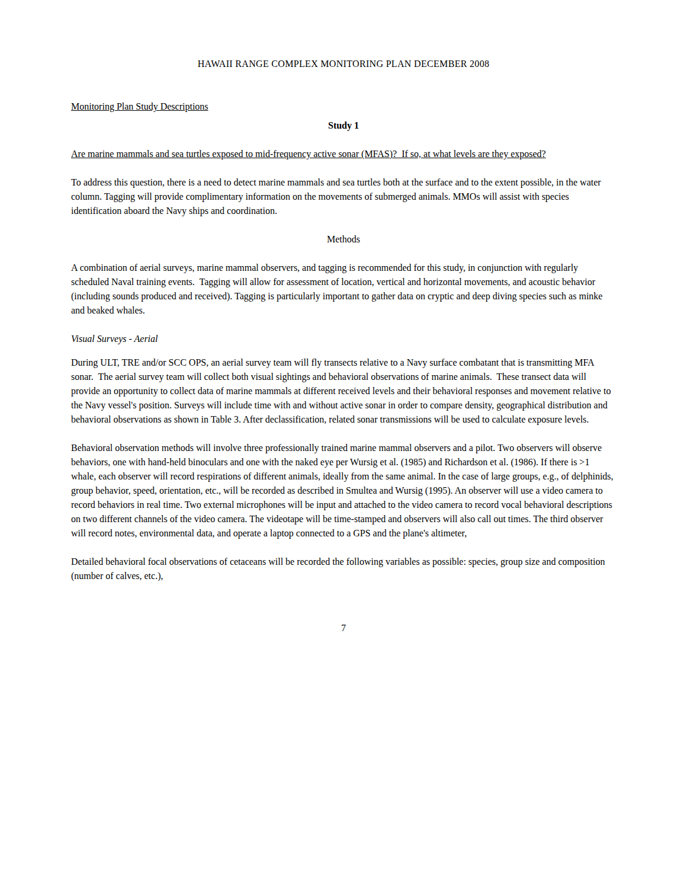HAWAII RANGE COMPLEX MONITORING PLAN DECEMBER 2008
Monitoring Plan Study Descriptions
Study 1
Are marine mammals and sea turtles exposed to mid-frequency active sonar (MFAS)? If so, at what levels are they exposed?
To address this question, there is a need to detect marine mammals and sea turtles both at the surface and to the extent possible, in the water column. Tagging will provide complimentary information on the movements of submerged animals. MMOs will assist with species identification aboard the Navy ships and coordination.
Methods
A combination of aerial surveys, marine mammal observers, and tagging is recommended for this study, in conjunction with regularly scheduled Naval training events. Tagging will allow for assessment of location, vertical and horizontal movements, and acoustic behavior (including sounds produced and received). Tagging is particularly important to gather data on cryptic and deep diving species such as minke and beaked whales.
Visual Surveys - Aerial
During ULT, TRE and/or SCC OPS, an aerial survey team will fly transects relative to a Navy surface combatant that is transmitting MFA sonar. The aerial survey team will collect both visual sightings and behavioral observations of marine animals. These transect data will provide an opportunity to collect data of marine mammals at different received levels and their behavioral responses and movement relative to the Navy vessel's position. Surveys will include time with and without active sonar in order to compare density, geographical distribution and behavioral observations as shown in Table 3. After declassification, related sonar transmissions will be used to calculate exposure levels.
Behavioral observation methods will involve three professionally trained marine mammal observers and a pilot. Two observers will observe behaviors, one with hand-held binoculars and one with the naked eye per Wursig et al. (1985) and Richardson et al. (1986). If there is >1 whale, each observer will record respirations of different animals, ideally from the same animal. In the case of large groups, e.g., of delphinids, group behavior, speed, orientation, etc., will be recorded as described in Smultea and Wursig (1995). An observer will use a video camera to record behaviors in real time. Two external microphones will be input and attached to the video camera to record vocal behavioral descriptions on two different channels of the video camera. The videotape will be time-stamped and observers will also call out times. The third observer will record notes, environmental data, and operate a laptop connected to a GPS and the plane's altimeter,
Detailed behavioral focal observations of cetaceans will be recorded the following variables as possible: species, group size and composition (number of calves, etc.),
7